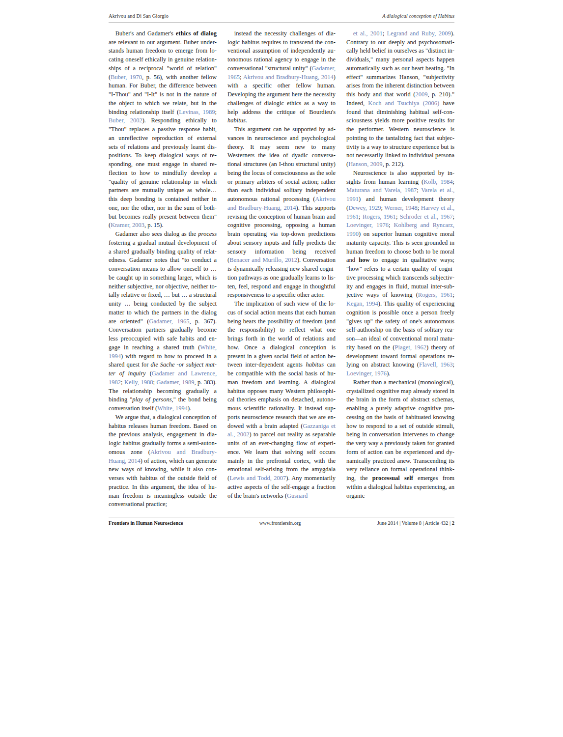Akrivou and Di San Giorgio
A dialogical conception of Habitus
Buber's and Gadamer's ethics of dialog are relevant to our argument. Buber understands human freedom to emerge from locating oneself ethically in genuine relationships of a reciprocal "world of relation" (Buber, 1970, p. 56), with another fellow human. For Buber, the difference between "I-Thou" and "I-It" is not in the nature of the object to which we relate, but in the binding relationship itself (Levinas, 1989; Buber, 2002). Responding ethically to "Thou" replaces a passive response habit, an unreflective reproduction of external sets of relations and previously learnt dispositions. To keep dialogical ways of responding, one must engage in shared reflection to how to mindfully develop a "quality of genuine relationship in which partners are mutually unique as whole…this deep bonding is contained neither in one, nor the other, nor in the sum of both- but becomes really present between them" (Kramer, 2003, p. 15).
Gadamer also sees dialog as the process fostering a gradual mutual development of a shared gradually binding quality of relatedness. Gadamer notes that "to conduct a conversation means to allow oneself to … be caught up in something larger, which is neither subjective, nor objective, neither totally relative or fixed, … but … a structural unity … being conducted by the subject matter to which the partners in the dialog are oriented" (Gadamer, 1965, p. 367). Conversation partners gradually become less preoccupied with safe habits and engage in reaching a shared truth (White, 1994) with regard to how to proceed in a shared quest for die Sache -or subject matter of inquiry (Gadamer and Lawrence, 1982; Kelly, 1988; Gadamer, 1989, p. 383). The relationship becoming gradually a binding "play of persons," the bond being conversation itself (White, 1994).
We argue that, a dialogical conception of habitus releases human freedom. Based on the previous analysis, engagement in dialogic habitus gradually forms a semi-autonomous zone (Akrivou and Bradbury-Huang, 2014) of action, which can generate new ways of knowing, while it also converses with habitus of the outside field of practice. In this argument, the idea of human freedom is meaningless outside the conversational practice;
instead the necessity challenges of dialogic habitus requires to transcend the conventional assumption of independently autonomous rational agency to engage in the conversational "structural unity" (Gadamer, 1965; Akrivou and Bradbury-Huang, 2014) with a specific other fellow human. Developing the argument here the necessity challenges of dialogic ethics as a way to help address the critique of Bourdieu's habitus.
This argument can be supported by advances in neuroscience and psychological theory. It may seem new to many Westerners the idea of dyadic conversational structures (an I-thou structural unity) being the locus of consciousness as the sole or primary arbiters of social action; rather than each individual solitary independent autonomous rational processing (Akrivou and Bradbury-Huang, 2014). This supports revising the conception of human brain and cognitive processing, opposing a human brain operating via top-down predictions about sensory inputs and fully predicts the sensory information being received (Benacer and Murillo, 2012). Conversation is dynamically releasing new shared cognition pathways as one gradually learns to listen, feel, respond and engage in thoughtful responsiveness to a specific other actor.
The implication of such view of the locus of social action means that each human being bears the possibility of freedom (and the responsibility) to reflect what one brings forth in the world of relations and how. Once a dialogical conception is present in a given social field of action between inter-dependent agents habitus can be compatible with the social basis of human freedom and learning. A dialogical habitus opposes many Western philosophical theories emphasis on detached, autonomous scientific rationality. It instead supports neuroscience research that we are endowed with a brain adapted (Gazzaniga et al., 2002) to parcel out reality as separable units of an ever-changing flow of experience. We learn that solving self occurs mainly in the prefrontal cortex, with the emotional self-arising from the amygdala (Lewis and Todd, 2007). Any momentarily active aspects of the self-engage a fraction of the brain's networks (Gusnard
et al., 2001; Legrand and Ruby, 2009). Contrary to our deeply and psychosomatically held belief in ourselves as "distinct individuals," many personal aspects happen automatically such as our heart beating. "In effect" summarizes Hanson, "subjectivity arises from the inherent distinction between this body and that world (2009, p. 210)." Indeed, Koch and Tsuchiya (2006) have found that diminishing habitual self-consciousness yields more positive results for the performer. Western neuroscience is pointing to the tantalizing fact that subjectivity is a way to structure experience but is not necessarily linked to individual persona (Hanson, 2009, p. 212).
Neuroscience is also supported by insights from human learning (Kolb, 1984; Maturana and Varela, 1987; Varela et al., 1991) and human development theory (Dewey, 1929; Werner, 1948; Harvey et al., 1961; Rogers, 1961; Schroder et al., 1967; Loevinger, 1976; Kohlberg and Ryncarz, 1990) on superior human cognitive moral maturity capacity. This is seen grounded in human freedom to choose both to be moral and how to engage in qualitative ways; "how" refers to a certain quality of cognitive processing which transcends subjectivity and engages in fluid, mutual inter-subjective ways of knowing (Rogers, 1961; Kegan, 1994). This quality of experiencing cognition is possible once a person freely "gives up" the safety of one's autonomous self-authorship on the basis of solitary reason—an ideal of conventional moral maturity based on the (Piaget, 1962) theory of development toward formal operations relying on abstract knowing (Flavell, 1963; Loevinger, 1976).
Rather than a mechanical (monological), crystallized cognitive map already stored in the brain in the form of abstract schemas, enabling a purely adaptive cognitive processing on the basis of habituated knowing how to respond to a set of outside stimuli, being in conversation intervenes to change the very way a previously taken for granted form of action can be experienced and dynamically practiced anew. Transcending its very reliance on formal operational thinking, the processual self emerges from within a dialogical habitus experiencing, an organic
Frontiers in Human Neuroscience
www.frontiersin.org
June 2014 | Volume 8 | Article 432 | 2